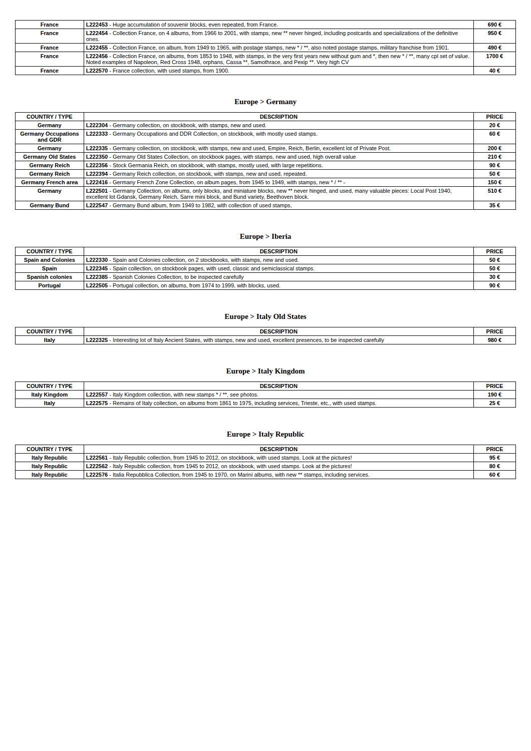| France | L222453 - Huge accumulation of souvenir blocks, even repeated, from France. | 690 € |
| France | L222454 - Collection France, on 4 albums, from 1966 to 2001, with stamps, new ** never hinged, including postcards and specializations of the definitive ones. | 950 € |
| France | L222455 - Collection France, on album, from 1949 to 1965, with postage stamps, new * / **, also noted postage stamps, military franchise from 1901. | 490 € |
| France | L222456 - Collection France, on albums, from 1853 to 1948, with stamps, in the very first years new without gum and *, then new * / **, many cpl set of value. Noted examples of Napoleon, Red Cross 1948, orphans, Cassa **, Samothrace, and Pexip **. Very high CV | 1700 € |
| France | L222570 - France collection, with used stamps, from 1900. | 40 € |
Europe > Germany
| COUNTRY / TYPE | DESCRIPTION | PRICE |
| --- | --- | --- |
| Germany | L222304 - Germany collection, on stockbook, with stamps, new and used. | 20 € |
| Germany Occupations and GDR | L222333 - Germany Occupations and DDR Collection, on stockbook, with mostly used stamps. | 60 € |
| Germany | L222335 - Germany collection, on stockbook, with stamps, new and used, Empire, Reich, Berlin, excellent lot of Private Post. | 200 € |
| Germany Old States | L222350 - Germany Old States Collection, on stockbook pages, with stamps, new and used, high overall value | 210 € |
| Germany Reich | L222356 - Stock Germania Reich, on stockbook, with stamps, mostly used, with large repetitions. | 90 € |
| Germany Reich | L222394 - Germany Reich collection, on stockbook, with stamps, new and used, repeated. | 50 € |
| Germany French area | L222416 - Germany French Zone Collection, on album pages, from 1945 to 1949, with stamps, new * / ** - | 150 € |
| Germany | L222501 - Germany Collection, on albums, only blocks, and miniature blocks, new ** never hinged, and used, many valuable pieces: Local Post 1940, excellent lot Gdansk, Germany Reich, Sarre mini block, and Bund variety, Beethoven block. | 510 € |
| Germany Bund | L222547 - Germany Bund album, from 1949 to 1982, with collection of used stamps, | 35 € |
Europe > Iberia
| COUNTRY / TYPE | DESCRIPTION | PRICE |
| --- | --- | --- |
| Spain and Colonies | L222330 - Spain and Colonies collection, on 2 stockbooks, with stamps, new and used. | 50 € |
| Spain | L222345 - Spain collection, on stockbook pages, with used, classic and semiclassical stamps. | 50 € |
| Spanish colonies | L222385 - Spanish Colonies Collection, to be inspected carefully | 30 € |
| Portugal | L222505 - Portugal collection, on albums, from 1974 to 1999, with blocks, used. | 90 € |
Europe > Italy Old States
| COUNTRY / TYPE | DESCRIPTION | PRICE |
| --- | --- | --- |
| Italy | L222325 - Interesting lot of Italy Ancient States, with stamps, new and used, excellent presences, to be inspected carefully | 980 € |
Europe > Italy Kingdom
| COUNTRY / TYPE | DESCRIPTION | PRICE |
| --- | --- | --- |
| Italy Kingdom | L222557 - Italy Kingdom collection, with new stamps * / **, see photos. | 190 € |
| Italy | L222575 - Remains of Italy collection, on albums from 1861 to 1975, including services, Trieste, etc., with used stamps. | 25 € |
Europe > Italy Republic
| COUNTRY / TYPE | DESCRIPTION | PRICE |
| --- | --- | --- |
| Italy Republic | L222561 - Italy Republic collection, from 1945 to 2012, on stockbook, with used stamps. Look at the pictures! | 95 € |
| Italy Republic | L222562 - Italy Republic collection, from 1945 to 2012, on stockbook, with used stamps. Look at the pictures! | 80 € |
| Italy Republic | L222576 - Italia Repubblica Collection, from 1945 to 1970, on Marini albums, with new ** stamps, including services. | 60 € |